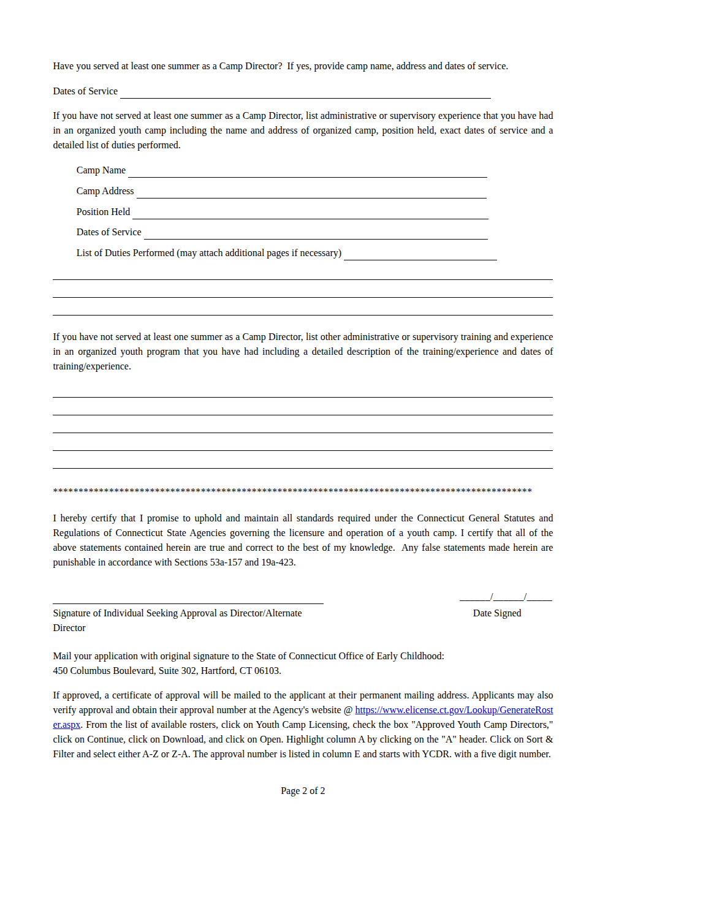Have you served at least one summer as a Camp Director? If yes, provide camp name, address and dates of service.
Dates of Service
If you have not served at least one summer as a Camp Director, list administrative or supervisory experience that you have had in an organized youth camp including the name and address of organized camp, position held, exact dates of service and a detailed list of duties performed.
Camp Name
Camp Address
Position Held
Dates of Service
List of Duties Performed (may attach additional pages if necessary)
If you have not served at least one summer as a Camp Director, list other administrative or supervisory training and experience in an organized youth program that you have had including a detailed description of the training/experience and dates of training/experience.
**********************************************************************************************
I hereby certify that I promise to uphold and maintain all standards required under the Connecticut General Statutes and Regulations of Connecticut State Agencies governing the licensure and operation of a youth camp. I certify that all of the above statements contained herein are true and correct to the best of my knowledge. Any false statements made herein are punishable in accordance with Sections 53a-157 and 19a-423.
______/______/_____
Signature of Individual Seeking Approval as Director/Alternate Director
Date Signed
Mail your application with original signature to the State of Connecticut Office of Early Childhood:
450 Columbus Boulevard, Suite 302, Hartford, CT 06103.
If approved, a certificate of approval will be mailed to the applicant at their permanent mailing address. Applicants may also verify approval and obtain their approval number at the Agency's website @ https://www.elicense.ct.gov/Lookup/GenerateRoster.aspx. From the list of available rosters, click on Youth Camp Licensing, check the box "Approved Youth Camp Directors," click on Continue, click on Download, and click on Open. Highlight column A by clicking on the "A" header. Click on Sort & Filter and select either A-Z or Z-A. The approval number is listed in column E and starts with YCDR. with a five digit number.
Page 2 of 2